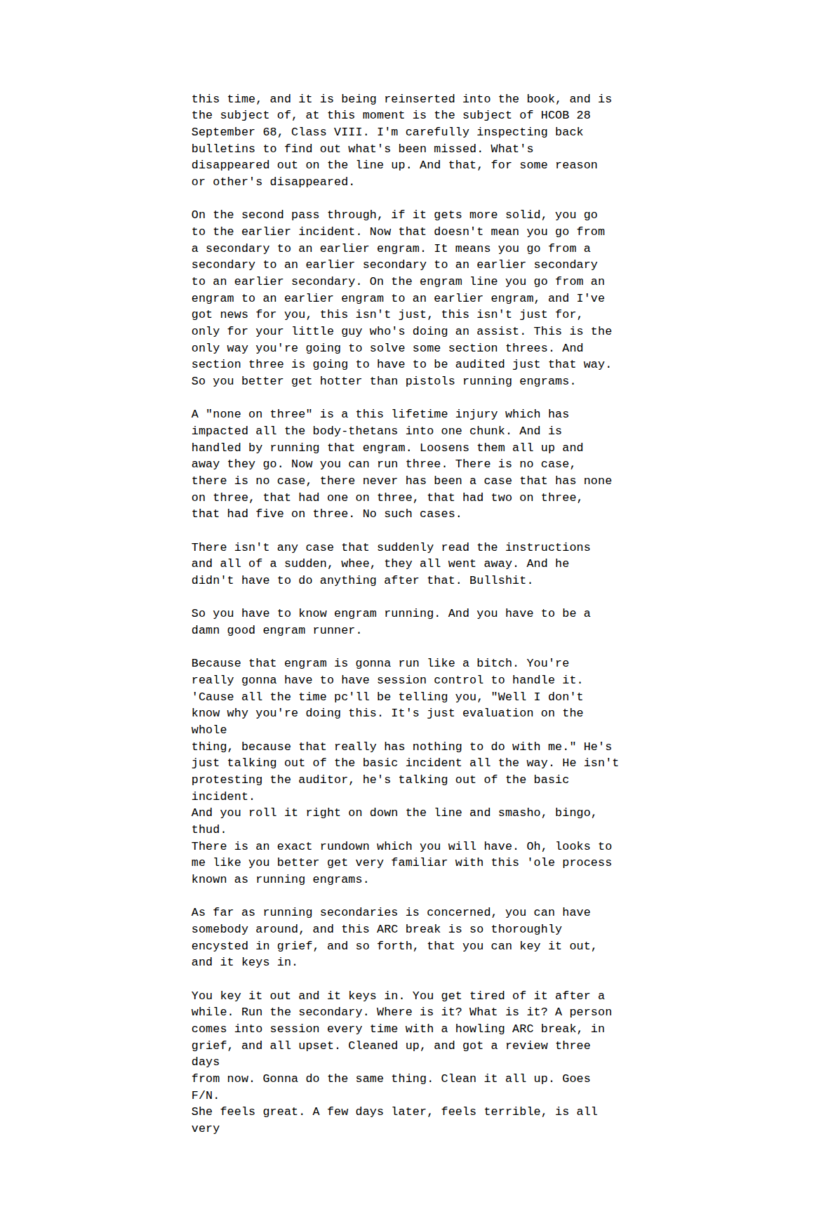this time, and it is being reinserted into the book, and is the subject of, at this moment is the subject of HCOB 28 September 68, Class VIII. I'm carefully inspecting back bulletins to find out what's been missed. What's disappeared out on the line up. And that, for some reason or other's disappeared.
On the second pass through, if it gets more solid, you go to the earlier incident. Now that doesn't mean you go from a secondary to an earlier engram. It means you go from a secondary to an earlier secondary to an earlier secondary to an earlier secondary. On the engram line you go from an engram to an earlier engram to an earlier engram, and I've got news for you, this isn't just, this isn't just for, only for your little guy who's doing an assist. This is the only way you're going to solve some section threes. And section three is going to have to be audited just that way. So you better get hotter than pistols running engrams.
A "none on three" is a this lifetime injury which has impacted all the body-thetans into one chunk. And is handled by running that engram. Loosens them all up and away they go. Now you can run three. There is no case, there is no case, there never has been a case that has none on three, that had one on three, that had two on three, that had five on three. No such cases.
There isn't any case that suddenly read the instructions and all of a sudden, whee, they all went away. And he didn't have to do anything after that. Bullshit.
So you have to know engram running. And you have to be a damn good engram runner.
Because that engram is gonna run like a bitch. You're really gonna have to have session control to handle it. 'Cause all the time pc'll be telling you, "Well I don't know why you're doing this. It's just evaluation on the whole thing, because that really has nothing to do with me." He's just talking out of the basic incident all the way. He isn't protesting the auditor, he's talking out of the basic incident. And you roll it right on down the line and smasho, bingo, thud. There is an exact rundown which you will have. Oh, looks to me like you better get very familiar with this 'ole process known as running engrams.
As far as running secondaries is concerned, you can have somebody around, and this ARC break is so thoroughly encysted in grief, and so forth, that you can key it out, and it keys in.
You key it out and it keys in. You get tired of it after a while. Run the secondary. Where is it? What is it? A person comes into session every time with a howling ARC break, in grief, and all upset. Cleaned up, and got a review three days from now. Gonna do the same thing. Clean it all up. Goes F/N. She feels great. A few days later, feels terrible, is all very